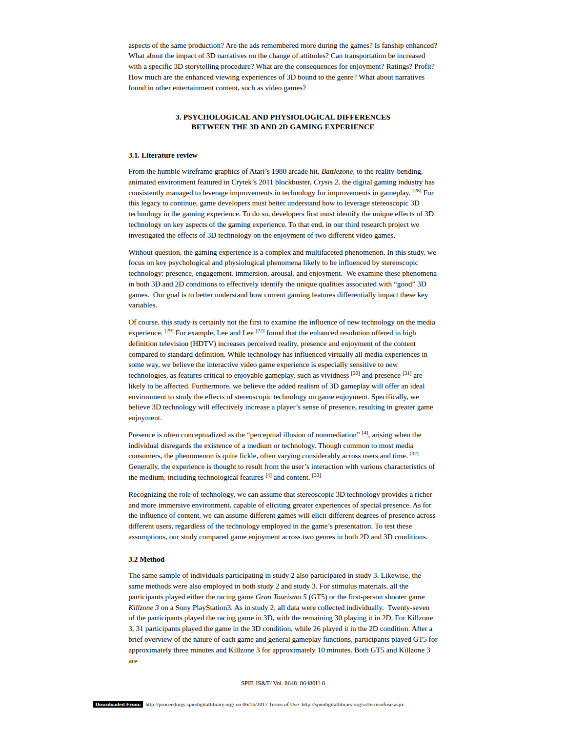aspects of the same production? Are the ads remembered more during the games? Is fanship enhanced? What about the impact of 3D narratives on the change of attitudes? Can transportation be increased with a specific 3D storytelling procedure? What are the consequences for enjoyment? Ratings? Profit? How much are the enhanced viewing experiences of 3D bound to the genre? What about narratives found in other entertainment content, such as video games?
3. PSYCHOLOGICAL AND PHYSIOLOGICAL DIFFERENCES
BETWEEN THE 3D AND 2D GAMING EXPERIENCE
3.1. Literature review
From the humble wireframe graphics of Atari’s 1980 arcade hit, Battlezone, to the reality-bending, animated environment featured in Crytek’s 2011 blockbuster, Crysis 2, the digital gaming industry has consistently managed to leverage improvements in technology for improvements in gameplay. [28] For this legacy to continue, game developers must better understand how to leverage stereoscopic 3D technology in the gaming experience. To do so, developers first must identify the unique effects of 3D technology on key aspects of the gaming experience. To that end, in our third research project we investigated the effects of 3D technology on the enjoyment of two different video games.
Without question, the gaming experience is a complex and multifaceted phenomenon. In this study, we focus on key psychological and physiological phenomena likely to be influenced by stereoscopic technology: presence, engagement, immersion, arousal, and enjoyment. We examine these phenomena in both 3D and 2D conditions to effectively identify the unique qualities associated with “good” 3D games. Our goal is to better understand how current gaming features differentially impact these key variables.
Of course, this study is certainly not the first to examine the influence of new technology on the media experience. [29] For example, Lee and Lee [22] found that the enhanced resolution offered in high definition television (HDTV) increases perceived reality, presence and enjoyment of the content compared to standard definition. While technology has influenced virtually all media experiences in some way, we believe the interactive video game experience is especially sensitive to new technologies, as features critical to enjoyable gameplay, such as vividness [30] and presence [31] are likely to be affected. Furthermore, we believe the added realism of 3D gameplay will offer an ideal environment to study the effects of stereoscopic technology on game enjoyment. Specifically, we believe 3D technology will effectively increase a player’s sense of presence, resulting in greater game enjoyment.
Presence is often conceptualized as the “perceptual illusion of nonmediation” [4], arising when the individual disregards the existence of a medium or technology. Though common to most media consumers, the phenomenon is quite fickle, often varying considerably across users and time. [32] Generally, the experience is thought to result from the user’s interaction with various characteristics of the medium, including technological features [4] and content. [33]
Recognizing the role of technology, we can assume that stereoscopic 3D technology provides a richer and more immersive environment, capable of eliciting greater experiences of special presence. As for the influence of content, we can assume different games will elicit different degrees of presence across different users, regardless of the technology employed in the game’s presentation. To test these assumptions, our study compared game enjoyment across two genres in both 2D and 3D conditions.
3.2 Method
The same sample of individuals participating in study 2 also participated in study 3. Likewise, the same methods were also employed in both study 2 and study 3. For stimulus materials, all the participants played either the racing game Gran Tourismo 5 (GT5) or the first-person shooter game Killzone 3 on a Sony PlayStation3. As in study 2, all data were collected individually. Twenty-seven of the participants played the racing game in 3D, with the remaining 30 playing it in 2D. For Killzone 3, 31 participants played the game in the 3D condition, while 26 played it in the 2D condition. After a brief overview of the nature of each game and general gameplay functions, participants played GT5 for approximately three minutes and Killzone 3 for approximately 10 minutes. Both GT5 and Killzone 3 are
SPIE-IS&T/ Vol. 8648 86480U-8
Downloaded From: http://proceedings.spiedigitallibrary.org/ on 06/16/2017 Terms of Use: http://spiedigitallibrary.org/ss/termsofuse.aspx